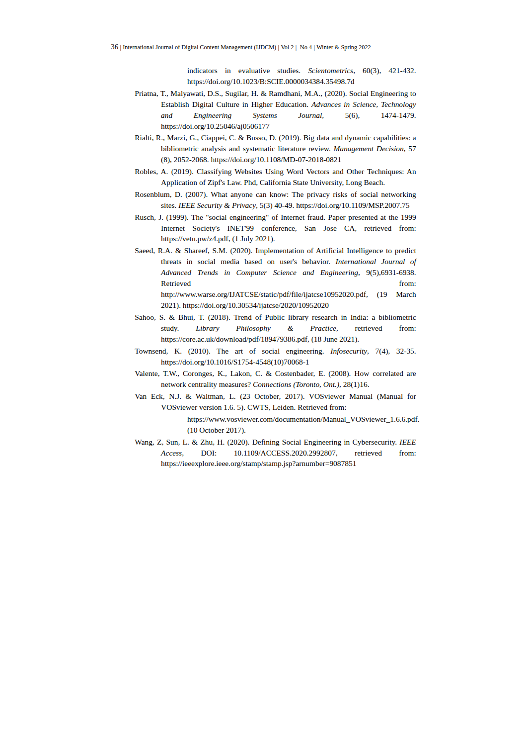36|International Journal of Digital Content Management (IJDCM)|Vol 2| No 4|Winter & Spring 2022
indicators in evaluative studies. Scientometrics, 60(3), 421-432. https://doi.org/10.1023/B:SCIE.0000034384.35498.7d
Priatna, T., Malyawati, D.S., Sugilar, H. & Ramdhani, M.A., (2020). Social Engineering to Establish Digital Culture in Higher Education. Advances in Science, Technology and Engineering Systems Journal, 5(6), 1474-1479. https://doi.org/10.25046/aj0506177
Rialti, R., Marzi, G., Ciappei, C. & Busso, D. (2019). Big data and dynamic capabilities: a bibliometric analysis and systematic literature review. Management Decision, 57 (8), 2052-2068. https://doi.org/10.1108/MD-07-2018-0821
Robles, A. (2019). Classifying Websites Using Word Vectors and Other Techniques: An Application of Zipf's Law. Phd, California State University, Long Beach.
Rosenblum, D. (2007). What anyone can know: The privacy risks of social networking sites. IEEE Security & Privacy, 5(3) 40-49. https://doi.org/10.1109/MSP.2007.75
Rusch, J. (1999). The "social engineering" of Internet fraud. Paper presented at the 1999 Internet Society's INET'99 conference, San Jose CA, retrieved from: https://vetu.pw/z4.pdf, (1 July 2021).
Saeed, R.A. & Shareef, S.M. (2020). Implementation of Artificial Intelligence to predict threats in social media based on user's behavior. International Journal of Advanced Trends in Computer Science and Engineering, 9(5),6931-6938. Retrieved from: http://www.warse.org/IJATCSE/static/pdf/file/ijatcse10952020.pdf, (19 March 2021). https://doi.org/10.30534/ijatcse/2020/10952020
Sahoo, S. & Bhui, T. (2018). Trend of Public library research in India: a bibliometric study. Library Philosophy & Practice, retrieved from: https://core.ac.uk/download/pdf/189479386.pdf, (18 June 2021).
Townsend, K. (2010). The art of social engineering. Infosecurity, 7(4), 32-35. https://doi.org/10.1016/S1754-4548(10)70068-1
Valente, T.W., Coronges, K., Lakon, C. & Costenbader, E. (2008). How correlated are network centrality measures? Connections (Toronto, Ont.), 28(1)16.
Van Eck, N.J. & Waltman, L. (23 October, 2017). VOSviewer Manual (Manual for VOSviewer version 1.6. 5). CWTS, Leiden. Retrieved from:
https://www.vosviewer.com/documentation/Manual_VOSviewer_1.6.6.pdf. (10 October 2017).
Wang, Z, Sun, L. & Zhu, H. (2020). Defining Social Engineering in Cybersecurity. IEEE Access, DOI: 10.1109/ACCESS.2020.2992807, retrieved from: https://ieeexplore.ieee.org/stamp/stamp.jsp?arnumber=9087851